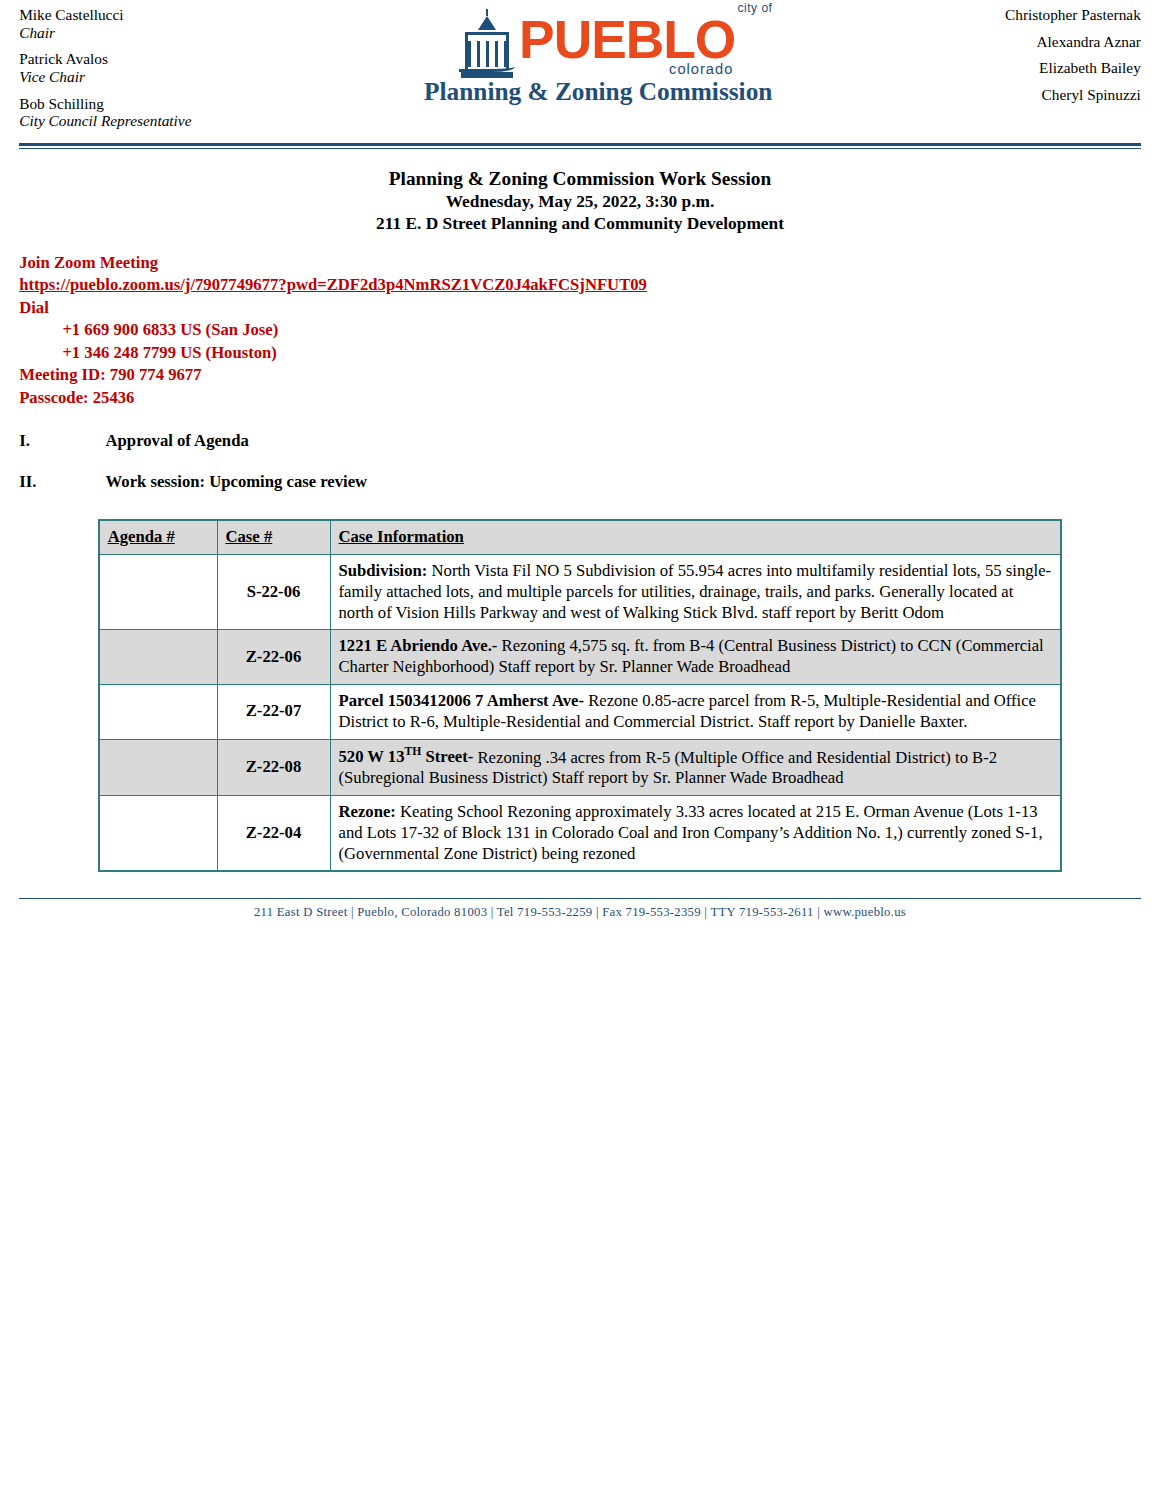Mike Castellucci
Chair
Patrick Avalos
Vice Chair
Bob Schilling
City Council Representative
city of
PUEBLO
colorado
Planning & Zoning Commission
Christopher Pasternak
Alexandra Aznar
Elizabeth Bailey
Cheryl Spinuzzi
Planning & Zoning Commission Work Session
Wednesday, May 25, 2022, 3:30 p.m.
211 E. D Street Planning and Community Development
Join Zoom Meeting
https://pueblo.zoom.us/j/7907749677?pwd=ZDF2d3p4NmRSZ1VCZ0J4akFCSjNFUT09
Dial
+1 669 900 6833 US (San Jose)
+1 346 248 7799 US (Houston)
Meeting ID: 790 774 9677
Passcode: 25436
I. Approval of Agenda
II. Work session: Upcoming case review
| Agenda # | Case # | Case Information |
| --- | --- | --- |
| | S-22-06 | Subdivision: North Vista Fil NO 5 Subdivision of 55.954 acres into multifamily residential lots, 55 single-family attached lots, and multiple parcels for utilities, drainage, trails, and parks. Generally located at north of Vision Hills Parkway and west of Walking Stick Blvd. staff report by Beritt Odom |
| | Z-22-06 | 1221 E Abriendo Ave.- Rezoning 4,575 sq. ft. from B-4 (Central Business District) to CCN (Commercial Charter Neighborhood) Staff report by Sr. Planner Wade Broadhead |
| | Z-22-07 | Parcel 1503412006 7 Amherst Ave- Rezone 0.85-acre parcel from R-5, Multiple-Residential and Office District to R-6, Multiple-Residential and Commercial District. Staff report by Danielle Baxter. |
| | Z-22-08 | 520 W 13 TH Street- Rezoning .34 acres from R-5 (Multiple Office and Residential District) to B-2 (Subregional Business District) Staff report by Sr. Planner Wade Broadhead |
| | Z-22-04 | Rezone: Keating School Rezoning approximately 3.33 acres located at 215 E. Orman Avenue (Lots 1-13 and Lots 17-32 of Block 131 in Colorado Coal and Iron Company’s Addition No. 1,) currently zoned S-1, (Governmental Zone District) being rezoned |
211 East D Street | Pueblo, Colorado 81003 | Tel 719-553-2259 | Fax 719-553-2359 | TTY 719-553-2611 | www.pueblo.us